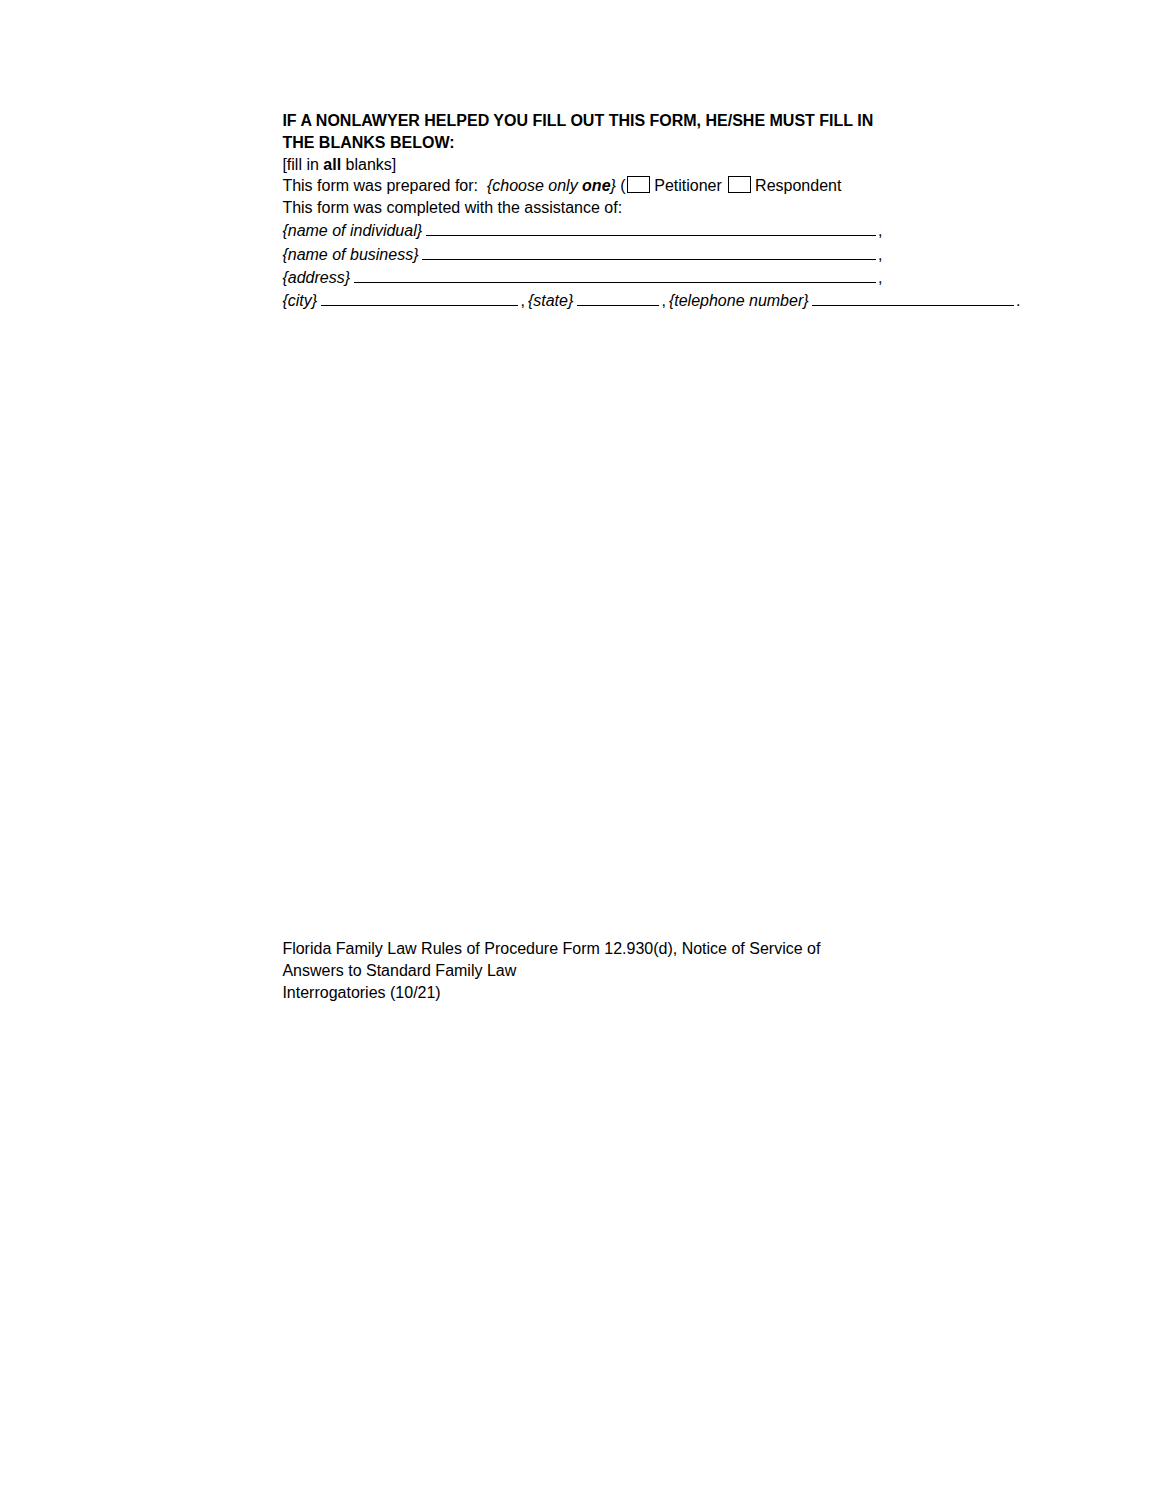IF A NONLAWYER HELPED YOU FILL OUT THIS FORM, HE/SHE MUST FILL IN THE BLANKS BELOW:
[fill in all blanks]
This form was prepared for: {choose only one} ( Petitioner Respondent
This form was completed with the assistance of:
{name of individual} ,
{name of business} ,
{address} ,
{city} , {state} , {telephone number} .
Florida Family Law Rules of Procedure Form 12.930(d), Notice of Service of Answers to Standard Family Law
Interrogatories (10/21)